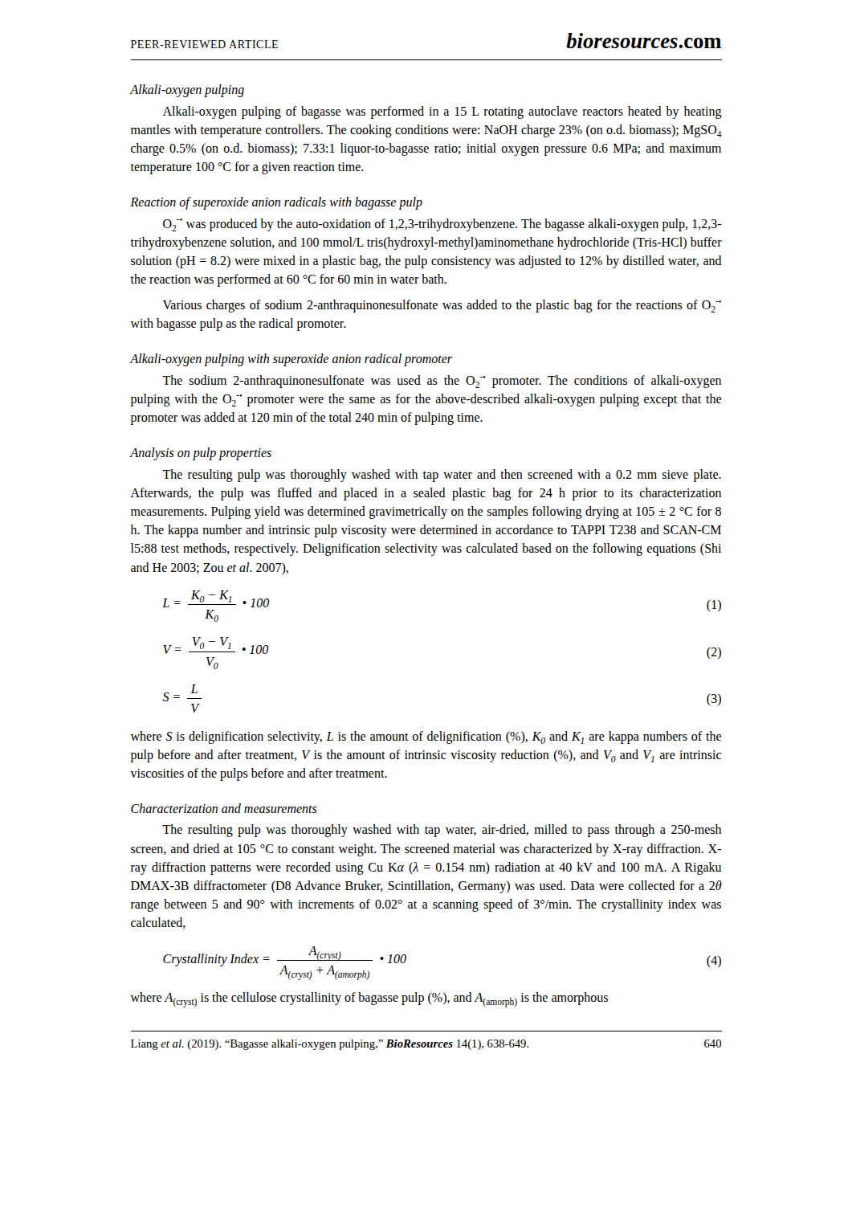PEER-REVIEWED ARTICLE bioresources.com
Alkali-oxygen pulping
Alkali-oxygen pulping of bagasse was performed in a 15 L rotating autoclave reactors heated by heating mantles with temperature controllers. The cooking conditions were: NaOH charge 23% (on o.d. biomass); MgSO4 charge 0.5% (on o.d. biomass); 7.33:1 liquor-to-bagasse ratio; initial oxygen pressure 0.6 MPa; and maximum temperature 100 °C for a given reaction time.
Reaction of superoxide anion radicals with bagasse pulp
O2-• was produced by the auto-oxidation of 1,2,3-trihydroxybenzene. The bagasse alkali-oxygen pulp, 1,2,3-trihydroxybenzene solution, and 100 mmol/L tris(hydroxyl-methyl)aminomethane hydrochloride (Tris-HCl) buffer solution (pH = 8.2) were mixed in a plastic bag, the pulp consistency was adjusted to 12% by distilled water, and the reaction was performed at 60 °C for 60 min in water bath.
Various charges of sodium 2-anthraquinonesulfonate was added to the plastic bag for the reactions of O2-• with bagasse pulp as the radical promoter.
Alkali-oxygen pulping with superoxide anion radical promoter
The sodium 2-anthraquinonesulfonate was used as the O2-• promoter. The conditions of alkali-oxygen pulping with the O2-• promoter were the same as for the above-described alkali-oxygen pulping except that the promoter was added at 120 min of the total 240 min of pulping time.
Analysis on pulp properties
The resulting pulp was thoroughly washed with tap water and then screened with a 0.2 mm sieve plate. Afterwards, the pulp was fluffed and placed in a sealed plastic bag for 24 h prior to its characterization measurements. Pulping yield was determined gravimetrically on the samples following drying at 105 ± 2 °C for 8 h. The kappa number and intrinsic pulp viscosity were determined in accordance to TAPPI T238 and SCAN-CM l5:88 test methods, respectively. Delignification selectivity was calculated based on the following equations (Shi and He 2003; Zou et al. 2007),
L = K0 − K1 K0 • 100 (1)
V = V0 − V1 V0 • 100 (2)
S = L V (3)
where S is delignification selectivity, L is the amount of delignification (%), K0 and K1 are kappa numbers of the pulp before and after treatment, V is the amount of intrinsic viscosity reduction (%), and V0 and V1 are intrinsic viscosities of the pulps before and after treatment.
Characterization and measurements
The resulting pulp was thoroughly washed with tap water, air-dried, milled to pass through a 250-mesh screen, and dried at 105 °C to constant weight. The screened material was characterized by X-ray diffraction. X-ray diffraction patterns were recorded using Cu Kα (λ = 0.154 nm) radiation at 40 kV and 100 mA. A Rigaku DMAX-3B diffractometer (D8 Advance Bruker, Scintillation, Germany) was used. Data were collected for a 2θ range between 5 and 90° with increments of 0.02° at a scanning speed of 3°/min. The crystallinity index was calculated,
Crystallinity Index = A(cryst) A(cryst) + A(amorph) • 100 (4)
where A(cryst) is the cellulose crystallinity of bagasse pulp (%), and A(amorph) is the amorphous
Liang et al. (2019). “Bagasse alkali-oxygen pulping,” BioResources 14(1), 638-649. 640